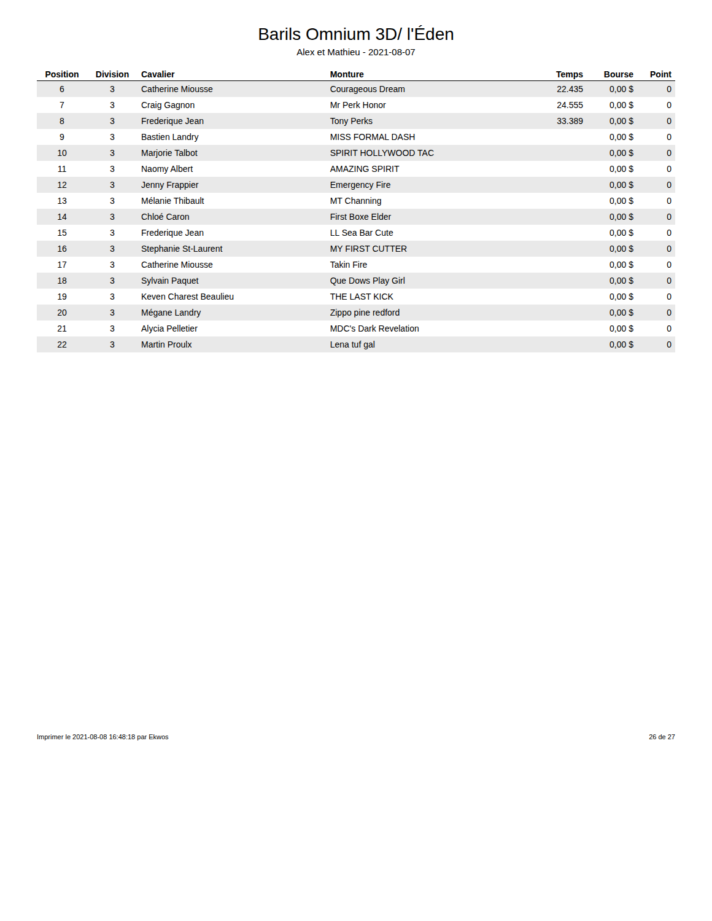Barils Omnium 3D/ l'Éden
Alex et Mathieu - 2021-08-07
| Position | Division | Cavalier | Monture | Temps | Bourse | Point |
| --- | --- | --- | --- | --- | --- | --- |
| 6 | 3 | Catherine Miousse | Courageous Dream | 22.435 | 0,00 $ | 0 |
| 7 | 3 | Craig Gagnon | Mr Perk Honor | 24.555 | 0,00 $ | 0 |
| 8 | 3 | Frederique Jean | Tony Perks | 33.389 | 0,00 $ | 0 |
| 9 | 3 | Bastien Landry | MISS FORMAL DASH | | 0,00 $ | 0 |
| 10 | 3 | Marjorie Talbot | SPIRIT HOLLYWOOD TAC | | 0,00 $ | 0 |
| 11 | 3 | Naomy Albert | AMAZING SPIRIT | | 0,00 $ | 0 |
| 12 | 3 | Jenny Frappier | Emergency Fire | | 0,00 $ | 0 |
| 13 | 3 | Mélanie Thibault | MT Channing | | 0,00 $ | 0 |
| 14 | 3 | Chloé Caron | First Boxe Elder | | 0,00 $ | 0 |
| 15 | 3 | Frederique Jean | LL Sea Bar Cute | | 0,00 $ | 0 |
| 16 | 3 | Stephanie St-Laurent | MY FIRST CUTTER | | 0,00 $ | 0 |
| 17 | 3 | Catherine Miousse | Takin Fire | | 0,00 $ | 0 |
| 18 | 3 | Sylvain Paquet | Que Dows Play Girl | | 0,00 $ | 0 |
| 19 | 3 | Keven Charest Beaulieu | THE LAST KICK | | 0,00 $ | 0 |
| 20 | 3 | Mégane Landry | Zippo pine redford | | 0,00 $ | 0 |
| 21 | 3 | Alycia Pelletier | MDC's Dark Revelation | | 0,00 $ | 0 |
| 22 | 3 | Martin Proulx | Lena tuf gal | | 0,00 $ | 0 |
Imprimer le 2021-08-08 16:48:18 par Ekwos 26 de 27